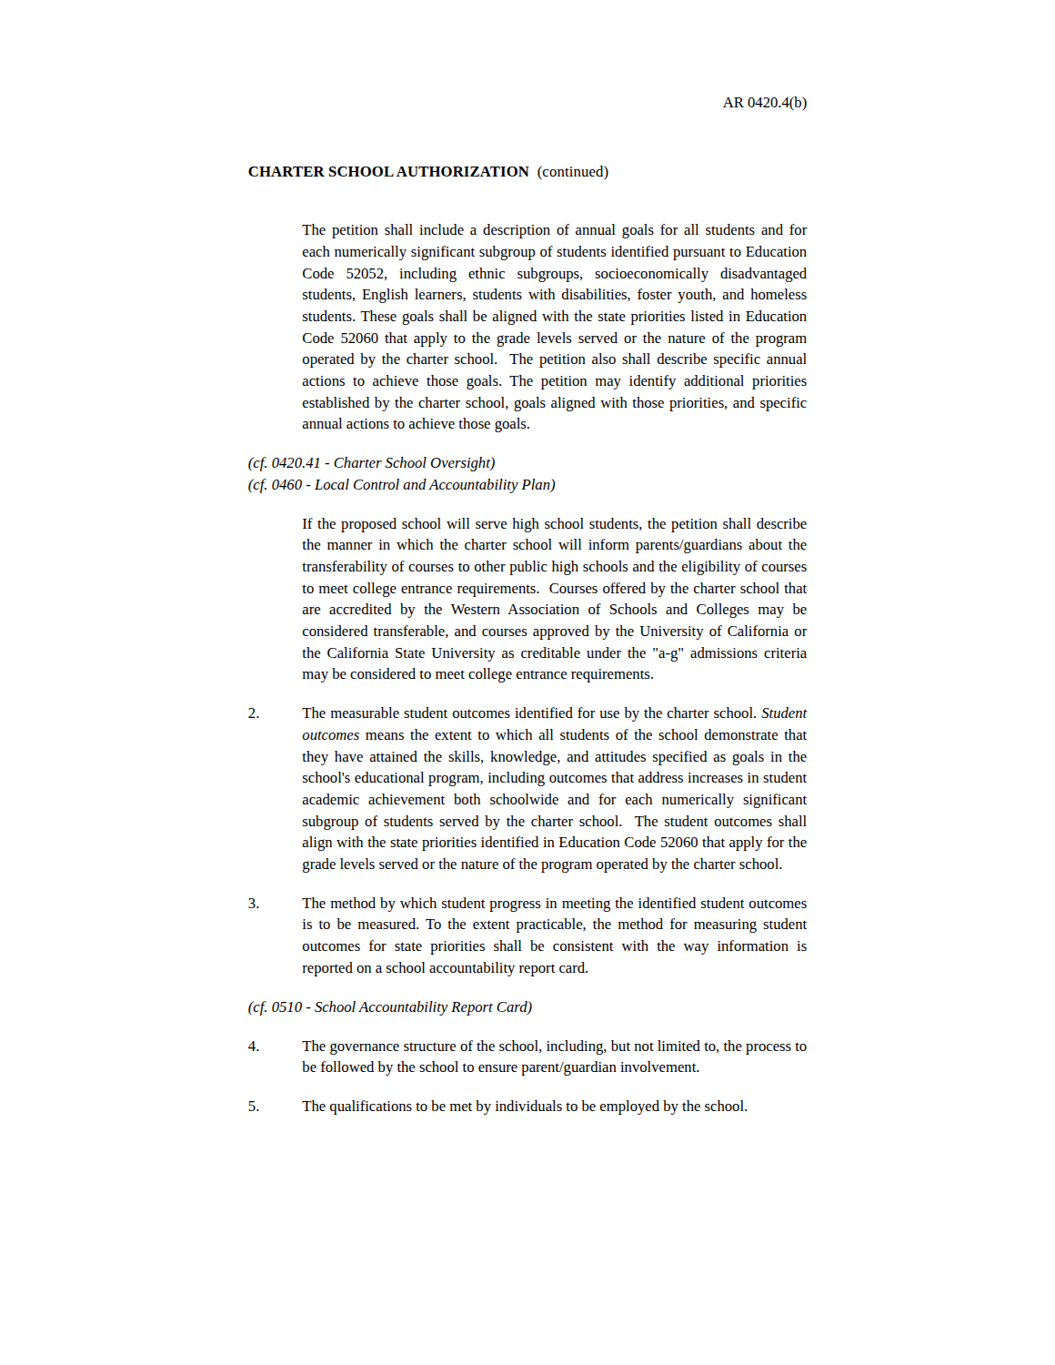AR 0420.4(b)
CHARTER SCHOOL AUTHORIZATION (continued)
The petition shall include a description of annual goals for all students and for each numerically significant subgroup of students identified pursuant to Education Code 52052, including ethnic subgroups, socioeconomically disadvantaged students, English learners, students with disabilities, foster youth, and homeless students. These goals shall be aligned with the state priorities listed in Education Code 52060 that apply to the grade levels served or the nature of the program operated by the charter school. The petition also shall describe specific annual actions to achieve those goals. The petition may identify additional priorities established by the charter school, goals aligned with those priorities, and specific annual actions to achieve those goals.
(cf. 0420.41 - Charter School Oversight)
(cf. 0460 - Local Control and Accountability Plan)
If the proposed school will serve high school students, the petition shall describe the manner in which the charter school will inform parents/guardians about the transferability of courses to other public high schools and the eligibility of courses to meet college entrance requirements. Courses offered by the charter school that are accredited by the Western Association of Schools and Colleges may be considered transferable, and courses approved by the University of California or the California State University as creditable under the "a-g" admissions criteria may be considered to meet college entrance requirements.
2. The measurable student outcomes identified for use by the charter school. Student outcomes means the extent to which all students of the school demonstrate that they have attained the skills, knowledge, and attitudes specified as goals in the school's educational program, including outcomes that address increases in student academic achievement both schoolwide and for each numerically significant subgroup of students served by the charter school. The student outcomes shall align with the state priorities identified in Education Code 52060 that apply for the grade levels served or the nature of the program operated by the charter school.
3. The method by which student progress in meeting the identified student outcomes is to be measured. To the extent practicable, the method for measuring student outcomes for state priorities shall be consistent with the way information is reported on a school accountability report card.
(cf. 0510 - School Accountability Report Card)
4. The governance structure of the school, including, but not limited to, the process to be followed by the school to ensure parent/guardian involvement.
5. The qualifications to be met by individuals to be employed by the school.